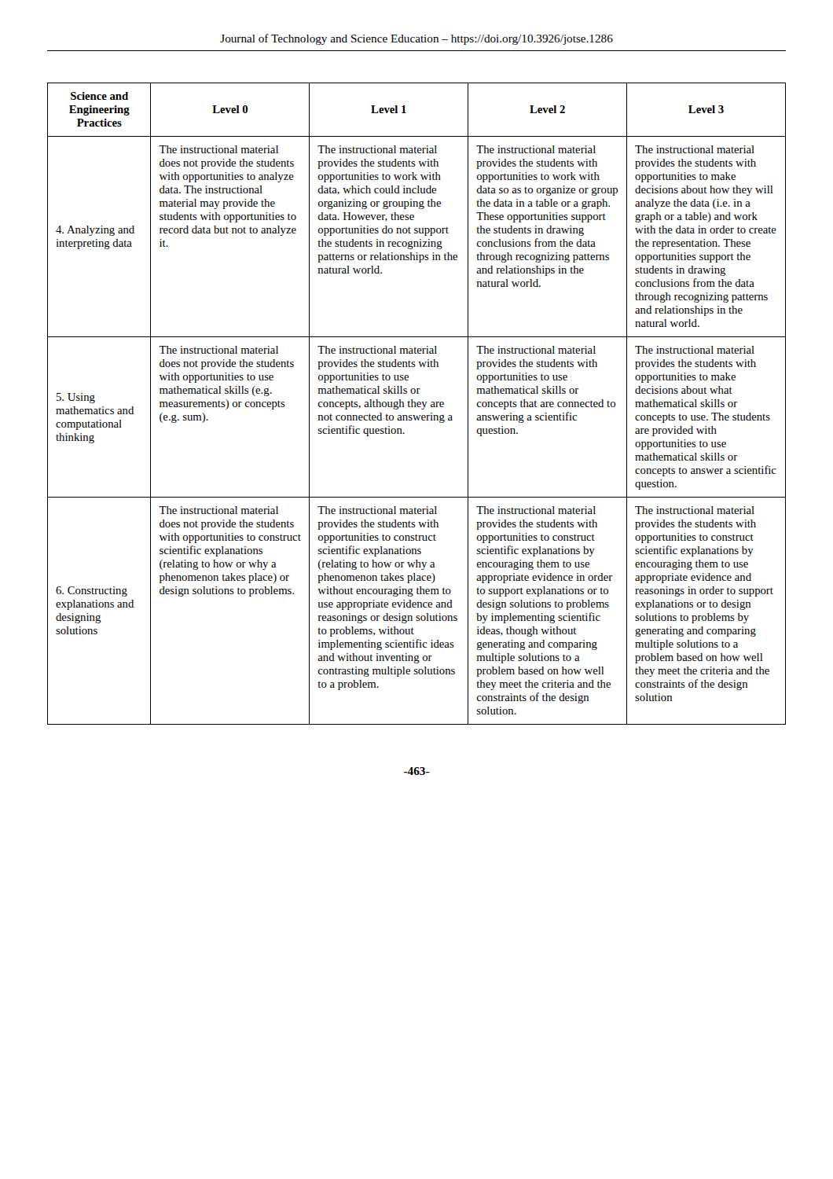Journal of Technology and Science Education – https://doi.org/10.3926/jotse.1286
| Science and Engineering Practices | Level 0 | Level 1 | Level 2 | Level 3 |
| --- | --- | --- | --- | --- |
| 4. Analyzing and interpreting data | The instructional material does not provide the students with opportunities to analyze data. The instructional material may provide the students with opportunities to record data but not to analyze it. | The instructional material provides the students with opportunities to work with data, which could include organizing or grouping the data. However, these opportunities do not support the students in recognizing patterns or relationships in the natural world. | The instructional material provides the students with opportunities to work with data so as to organize or group the data in a table or a graph. These opportunities support the students in drawing conclusions from the data through recognizing patterns and relationships in the natural world. | The instructional material provides the students with opportunities to make decisions about how they will analyze the data (i.e. in a graph or a table) and work with the data in order to create the representation. These opportunities support the students in drawing conclusions from the data through recognizing patterns and relationships in the natural world. |
| 5. Using mathematics and computational thinking | The instructional material does not provide the students with opportunities to use mathematical skills (e.g. measurements) or concepts (e.g. sum). | The instructional material provides the students with opportunities to use mathematical skills or concepts, although they are not connected to answering a scientific question. | The instructional material provides the students with opportunities to use mathematical skills or concepts that are connected to answering a scientific question. | The instructional material provides the students with opportunities to make decisions about what mathematical skills or concepts to use. The students are provided with opportunities to use mathematical skills or concepts to answer a scientific question. |
| 6. Constructing explanations and designing solutions | The instructional material does not provide the students with opportunities to construct scientific explanations (relating to how or why a phenomenon takes place) or design solutions to problems. | The instructional material provides the students with opportunities to construct scientific explanations (relating to how or why a phenomenon takes place) without encouraging them to use appropriate evidence and reasonings or design solutions to problems, without implementing scientific ideas and without inventing or contrasting multiple solutions to a problem. | The instructional material provides the students with opportunities to construct scientific explanations by encouraging them to use appropriate evidence in order to support explanations or to design solutions to problems by implementing scientific ideas, though without generating and comparing multiple solutions to a problem based on how well they meet the criteria and the constraints of the design solution. | The instructional material provides the students with opportunities to construct scientific explanations by encouraging them to use appropriate evidence and reasonings in order to support explanations or to design solutions to problems by generating and comparing multiple solutions to a problem based on how well they meet the criteria and the constraints of the design solution |
-463-